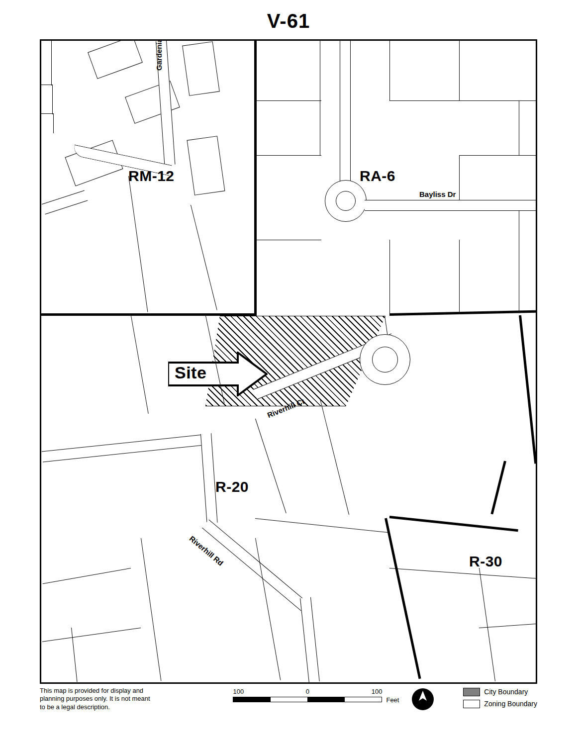V-61
Gardenia Cir
Bayliss Dr
Site
Riverhill Ct
Riverhill Rd
RM-12
RA-6
R-20
R-30
This map is provided for display and
planning purposes only. It is not meant
to be a legal description.
100 0 100
Feet
City Boundary
Zoning Boundary